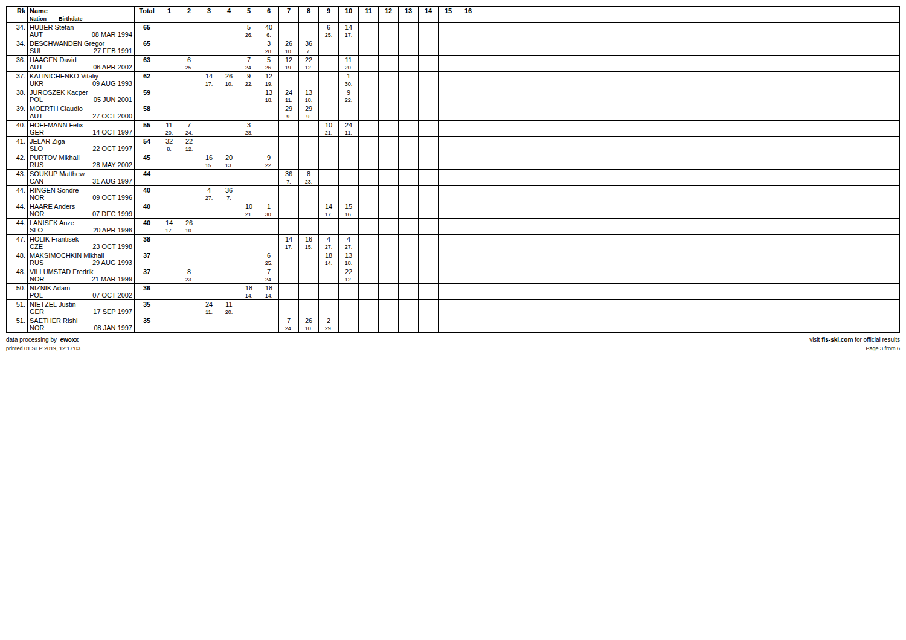| Rk | Name Nation Birthdate | Total | 1 | 2 | 3 | 4 | 5 | 6 | 7 | 8 | 9 | 10 | 11 | 12 | 13 | 14 | 15 | 16 | |
| --- | --- | --- | --- | --- | --- | --- | --- | --- | --- | --- | --- | --- | --- | --- | --- | --- | --- | --- | --- |
| 34. | HUBER Stefan AUT 08 MAR 1994 | 65 | | | | | 5 26. | 40 6. | | | 6 25. | 14 17. | | | | | | | |
| 34. | DESCHWANDEN Gregor SUI 27 FEB 1991 | 65 | | | | | | 3 28. | 26 10. | 36 7. | | | | | | | | | |
| 36. | HAAGEN David AUT 06 APR 2002 | 63 | | 6 25. | | | 7 24. | 5 26. | 12 19. | 22 12. | | 11 20. | | | | | | | |
| 37. | KALINICHENKO Vitaliy UKR 09 AUG 1993 | 62 | | | 14 17. | 26 10. | 9 22. | 12 19. | | | | 1 30. | | | | | | | |
| 38. | JUROSZEK Kacper POL 05 JUN 2001 | 59 | | | | | | 13 18. | 24 11. | 13 18. | | 9 22. | | | | | | | |
| 39. | MOERTH Claudio AUT 27 OCT 2000 | 58 | | | | | | | 29 9. | 29 9. | | | | | | | | | |
| 40. | HOFFMANN Felix GER 14 OCT 1997 | 55 | 11 20. | 7 24. | | | 3 28. | | | | 10 21. | 24 11. | | | | | | | |
| 41. | JELAR Ziga SLO 22 OCT 1997 | 54 | 32 8. | 22 12. | | | | | | | | | | | | | | | |
| 42. | PURTOV Mikhail RUS 28 MAY 2002 | 45 | | | 16 15. | 20 13. | | 9 22. | | | | | | | | | | | |
| 43. | SOUKUP Matthew CAN 31 AUG 1997 | 44 | | | | | | | 36 7. | 8 23. | | | | | | | | | |
| 44. | RINGEN Sondre NOR 09 OCT 1996 | 40 | | | 4 27. | 36 7. | | | | | | | | | | | | | |
| 44. | HAARE Anders NOR 07 DEC 1999 | 40 | | | | | 10 21. | 1 30. | | | 14 17. | 15 16. | | | | | | | |
| 44. | LANISEK Anze SLO 20 APR 1996 | 40 | 14 17. | 26 10. | | | | | | | | | | | | | | | |
| 47. | HOLIK Frantisek CZE 23 OCT 1998 | 38 | | | | | | | 14 17. | 16 15. | 4 27. | 4 27. | | | | | | | |
| 48. | MAKSIMOCHKIN Mikhail RUS 29 AUG 1993 | 37 | | | | | | 6 25. | | | 18 14. | 13 18. | | | | | | | |
| 48. | VILLUMSTAD Fredrik NOR 21 MAR 1999 | 37 | | 8 23. | | | | 7 24. | | | | 22 12. | | | | | | | |
| 50. | NIZNIK Adam POL 07 OCT 2002 | 36 | | | | | 18 14. | 18 14. | | | | | | | | | | | |
| 51. | NIETZEL Justin GER 17 SEP 1997 | 35 | | | 24 11. | 11 20. | | | | | | | | | | | | | |
| 51. | SAETHER Rishi NOR 08 JAN 1997 | 35 | | | | | | | 7 24. | 26 10. | 2 29. | | | | | | | | |
data processing by ewoxx
visit fis-ski.com for official results
printed 01 SEP 2019, 12:17:03 Page 3 from 6